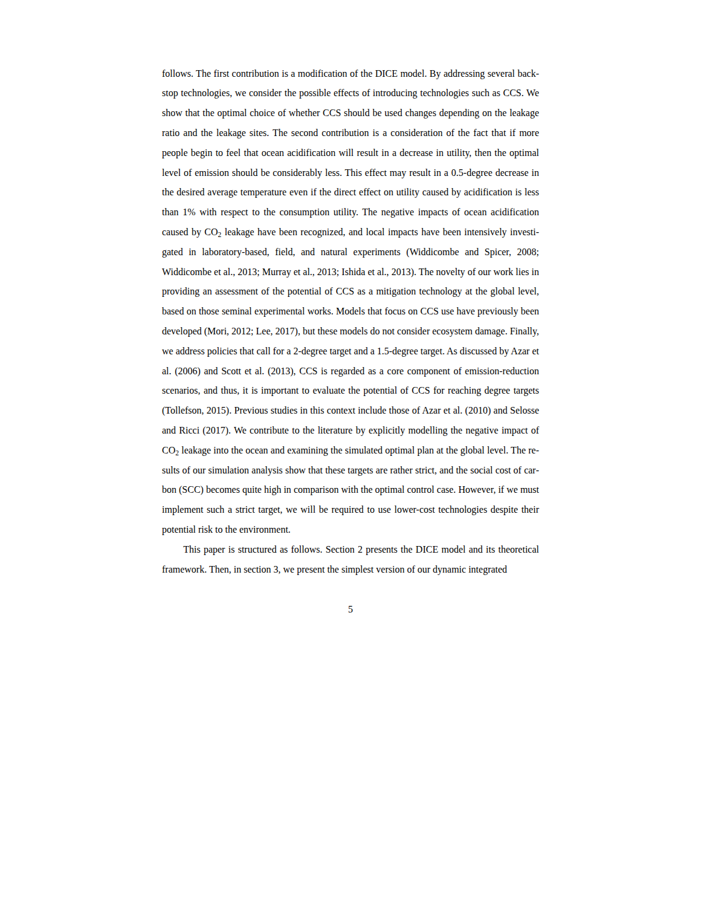follows. The first contribution is a modification of the DICE model. By addressing several backstop technologies, we consider the possible effects of introducing technologies such as CCS. We show that the optimal choice of whether CCS should be used changes depending on the leakage ratio and the leakage sites. The second contribution is a consideration of the fact that if more people begin to feel that ocean acidification will result in a decrease in utility, then the optimal level of emission should be considerably less. This effect may result in a 0.5-degree decrease in the desired average temperature even if the direct effect on utility caused by acidification is less than 1% with respect to the consumption utility. The negative impacts of ocean acidification caused by CO2 leakage have been recognized, and local impacts have been intensively investigated in laboratory-based, field, and natural experiments (Widdicombe and Spicer, 2008; Widdicombe et al., 2013; Murray et al., 2013; Ishida et al., 2013). The novelty of our work lies in providing an assessment of the potential of CCS as a mitigation technology at the global level, based on those seminal experimental works. Models that focus on CCS use have previously been developed (Mori, 2012; Lee, 2017), but these models do not consider ecosystem damage. Finally, we address policies that call for a 2-degree target and a 1.5-degree target. As discussed by Azar et al. (2006) and Scott et al. (2013), CCS is regarded as a core component of emission-reduction scenarios, and thus, it is important to evaluate the potential of CCS for reaching degree targets (Tollefson, 2015). Previous studies in this context include those of Azar et al. (2010) and Selosse and Ricci (2017). We contribute to the literature by explicitly modelling the negative impact of CO2 leakage into the ocean and examining the simulated optimal plan at the global level. The results of our simulation analysis show that these targets are rather strict, and the social cost of carbon (SCC) becomes quite high in comparison with the optimal control case. However, if we must implement such a strict target, we will be required to use lower-cost technologies despite their potential risk to the environment.
This paper is structured as follows. Section 2 presents the DICE model and its theoretical framework. Then, in section 3, we present the simplest version of our dynamic integrated
5